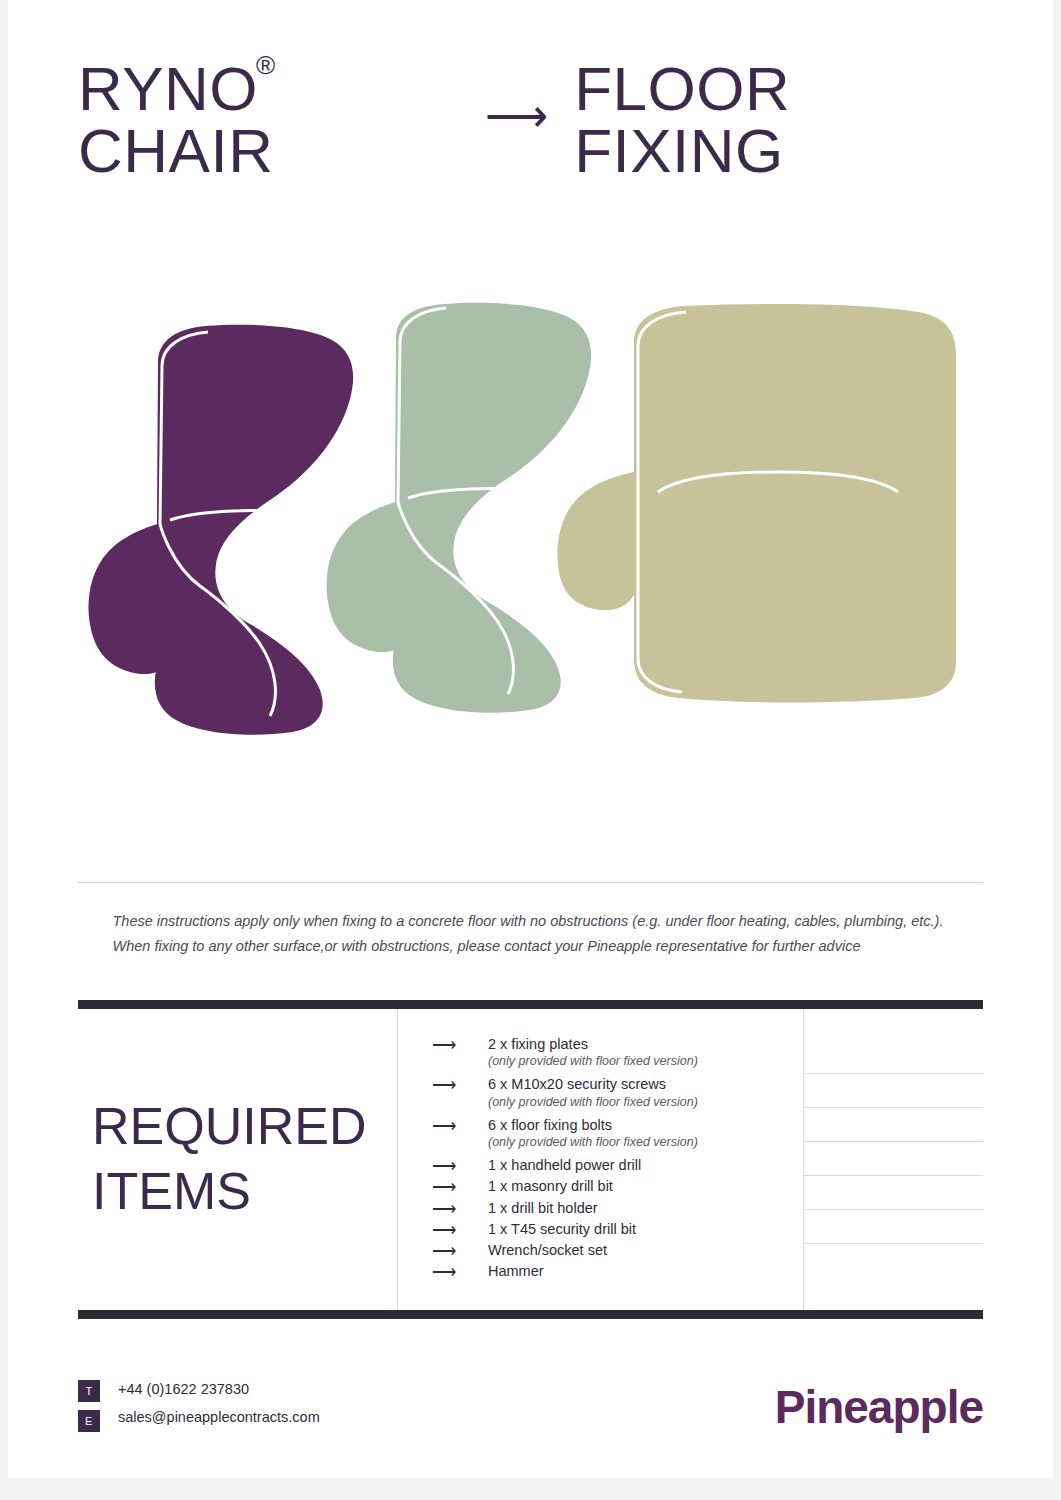Ryno® Chair ⟶ Floor Fixing
These instructions apply only when fixing to a concrete floor with no obstructions (e.g. under floor heating, cables, plumbing, etc.). When fixing to any other surface,or with obstructions, please contact your Pineapple representative for further advice
Required
Items
⟶ 2 x fixing plates (only provided with floor fixed version)
⟶ 6 x M10x20 security screws (only provided with floor fixed version)
⟶ 6 x floor fixing bolts (only provided with floor fixed version)
⟶ 1 x handheld power drill
⟶ 1 x masonry drill bit
⟶ 1 x drill bit holder
⟶ 1 x T45 security drill bit
⟶ Wrench/socket set
⟶ Hammer
T
E
+44 (0)1622 237830 sales@pineapplecontracts.com
Pineapple